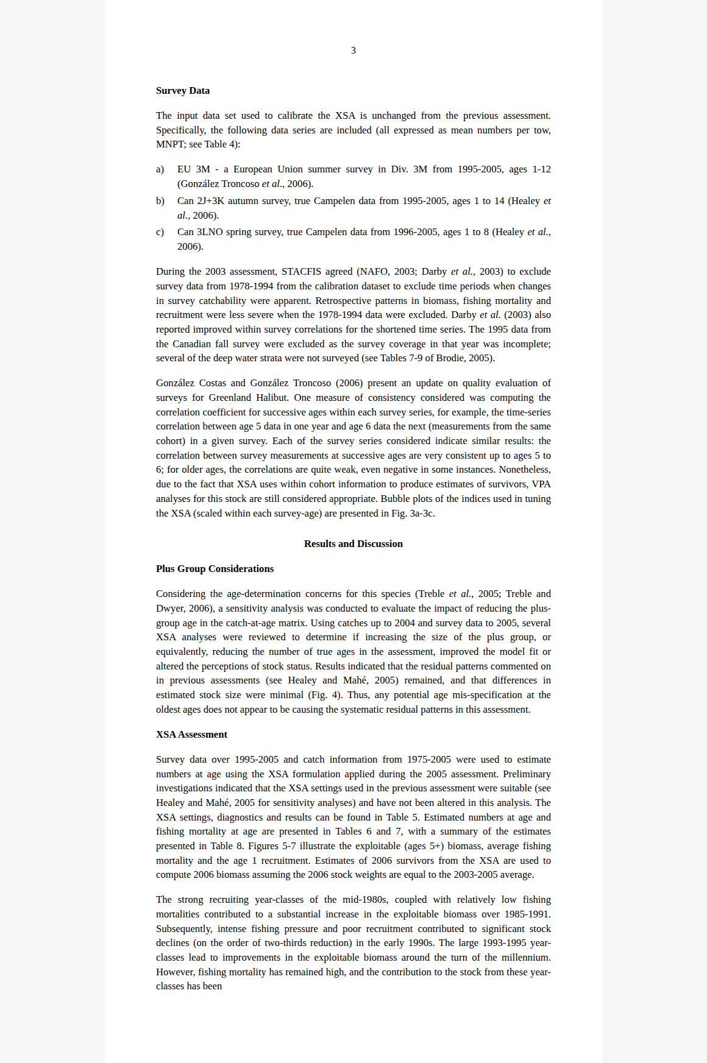3
Survey Data
The input data set used to calibrate the XSA is unchanged from the previous assessment. Specifically, the following data series are included (all expressed as mean numbers per tow, MNPT; see Table 4):
a) EU 3M - a European Union summer survey in Div. 3M from 1995-2005, ages 1-12 (González Troncoso et al., 2006).
b) Can 2J+3K autumn survey, true Campelen data from 1995-2005, ages 1 to 14 (Healey et al., 2006).
c) Can 3LNO spring survey, true Campelen data from 1996-2005, ages 1 to 8 (Healey et al., 2006).
During the 2003 assessment, STACFIS agreed (NAFO, 2003; Darby et al., 2003) to exclude survey data from 1978-1994 from the calibration dataset to exclude time periods when changes in survey catchability were apparent. Retrospective patterns in biomass, fishing mortality and recruitment were less severe when the 1978-1994 data were excluded. Darby et al. (2003) also reported improved within survey correlations for the shortened time series. The 1995 data from the Canadian fall survey were excluded as the survey coverage in that year was incomplete; several of the deep water strata were not surveyed (see Tables 7-9 of Brodie, 2005).
González Costas and González Troncoso (2006) present an update on quality evaluation of surveys for Greenland Halibut. One measure of consistency considered was computing the correlation coefficient for successive ages within each survey series, for example, the time-series correlation between age 5 data in one year and age 6 data the next (measurements from the same cohort) in a given survey. Each of the survey series considered indicate similar results: the correlation between survey measurements at successive ages are very consistent up to ages 5 to 6; for older ages, the correlations are quite weak, even negative in some instances. Nonetheless, due to the fact that XSA uses within cohort information to produce estimates of survivors, VPA analyses for this stock are still considered appropriate. Bubble plots of the indices used in tuning the XSA (scaled within each survey-age) are presented in Fig. 3a-3c.
Results and Discussion
Plus Group Considerations
Considering the age-determination concerns for this species (Treble et al., 2005; Treble and Dwyer, 2006), a sensitivity analysis was conducted to evaluate the impact of reducing the plus-group age in the catch-at-age matrix. Using catches up to 2004 and survey data to 2005, several XSA analyses were reviewed to determine if increasing the size of the plus group, or equivalently, reducing the number of true ages in the assessment, improved the model fit or altered the perceptions of stock status. Results indicated that the residual patterns commented on in previous assessments (see Healey and Mahé, 2005) remained, and that differences in estimated stock size were minimal (Fig. 4). Thus, any potential age mis-specification at the oldest ages does not appear to be causing the systematic residual patterns in this assessment.
XSA Assessment
Survey data over 1995-2005 and catch information from 1975-2005 were used to estimate numbers at age using the XSA formulation applied during the 2005 assessment. Preliminary investigations indicated that the XSA settings used in the previous assessment were suitable (see Healey and Mahé, 2005 for sensitivity analyses) and have not been altered in this analysis. The XSA settings, diagnostics and results can be found in Table 5. Estimated numbers at age and fishing mortality at age are presented in Tables 6 and 7, with a summary of the estimates presented in Table 8. Figures 5-7 illustrate the exploitable (ages 5+) biomass, average fishing mortality and the age 1 recruitment. Estimates of 2006 survivors from the XSA are used to compute 2006 biomass assuming the 2006 stock weights are equal to the 2003-2005 average.
The strong recruiting year-classes of the mid-1980s, coupled with relatively low fishing mortalities contributed to a substantial increase in the exploitable biomass over 1985-1991. Subsequently, intense fishing pressure and poor recruitment contributed to significant stock declines (on the order of two-thirds reduction) in the early 1990s. The large 1993-1995 year-classes lead to improvements in the exploitable biomass around the turn of the millennium. However, fishing mortality has remained high, and the contribution to the stock from these year-classes has been